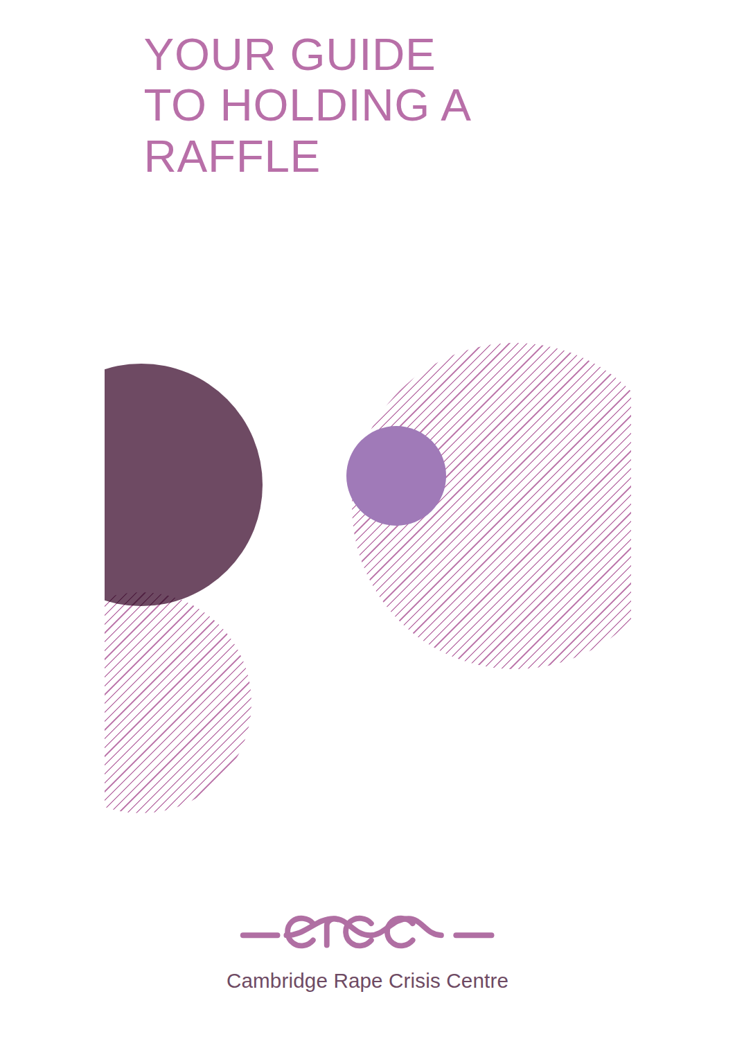Your guide to holding a raffle
crcc
Cambridge Rape Crisis Centre